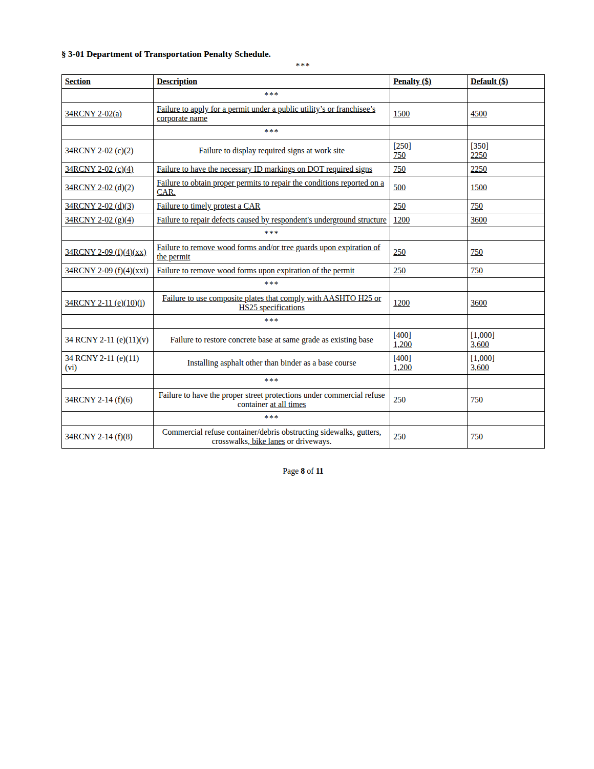§ 3-01 Department of Transportation Penalty Schedule.
***
| Section | Description | Penalty ($) | Default ($) |
| --- | --- | --- | --- |
| | *** | | |
| 34RCNY 2-02(a) | Failure to apply for a permit under a public utility’s or franchisee’s corporate name | 1500 | 4500 |
| | *** | | |
| 34RCNY 2-02 (c)(2) | Failure to display required signs at work site | [250] 750 | [350] 2250 |
| 34RCNY 2-02 (c)(4) | Failure to have the necessary ID markings on DOT required signs | 750 | 2250 |
| 34RCNY 2-02 (d)(2) | Failure to obtain proper permits to repair the conditions reported on a CAR. | 500 | 1500 |
| 34RCNY 2-02 (d)(3) | Failure to timely protest a CAR | 250 | 750 |
| 34RCNY 2-02 (g)(4) | Failure to repair defects caused by respondent's underground structure | 1200 | 3600 |
| | *** | | |
| 34RCNY 2-09 (f)(4)(xx) | Failure to remove wood forms and/or tree guards upon expiration of the permit | 250 | 750 |
| 34RCNY 2-09 (f)(4)(xxi) | Failure to remove wood forms upon expiration of the permit | 250 | 750 |
| | *** | | |
| 34RCNY 2-11 (e)(10)(i) | Failure to use composite plates that comply with AASHTO H25 or HS25 specifications | 1200 | 3600 |
| | *** | | |
| 34 RCNY 2-11 (e)(11)(v) | Failure to restore concrete base at same grade as existing base | [400] 1,200 | [1,000] 3,600 |
| 34 RCNY 2-11 (e)(11)(vi) | Installing asphalt other than binder as a base course | [400] 1,200 | [1,000] 3,600 |
| | *** | | |
| 34RCNY 2-14 (f)(6) | Failure to have the proper street protections under commercial refuse container at all times | 250 | 750 |
| | *** | | |
| 34RCNY 2-14 (f)(8) | Commercial refuse container/debris obstructing sidewalks, gutters, crosswalks , bike lanes or driveways. | 250 | 750 |
Page 8 of 11